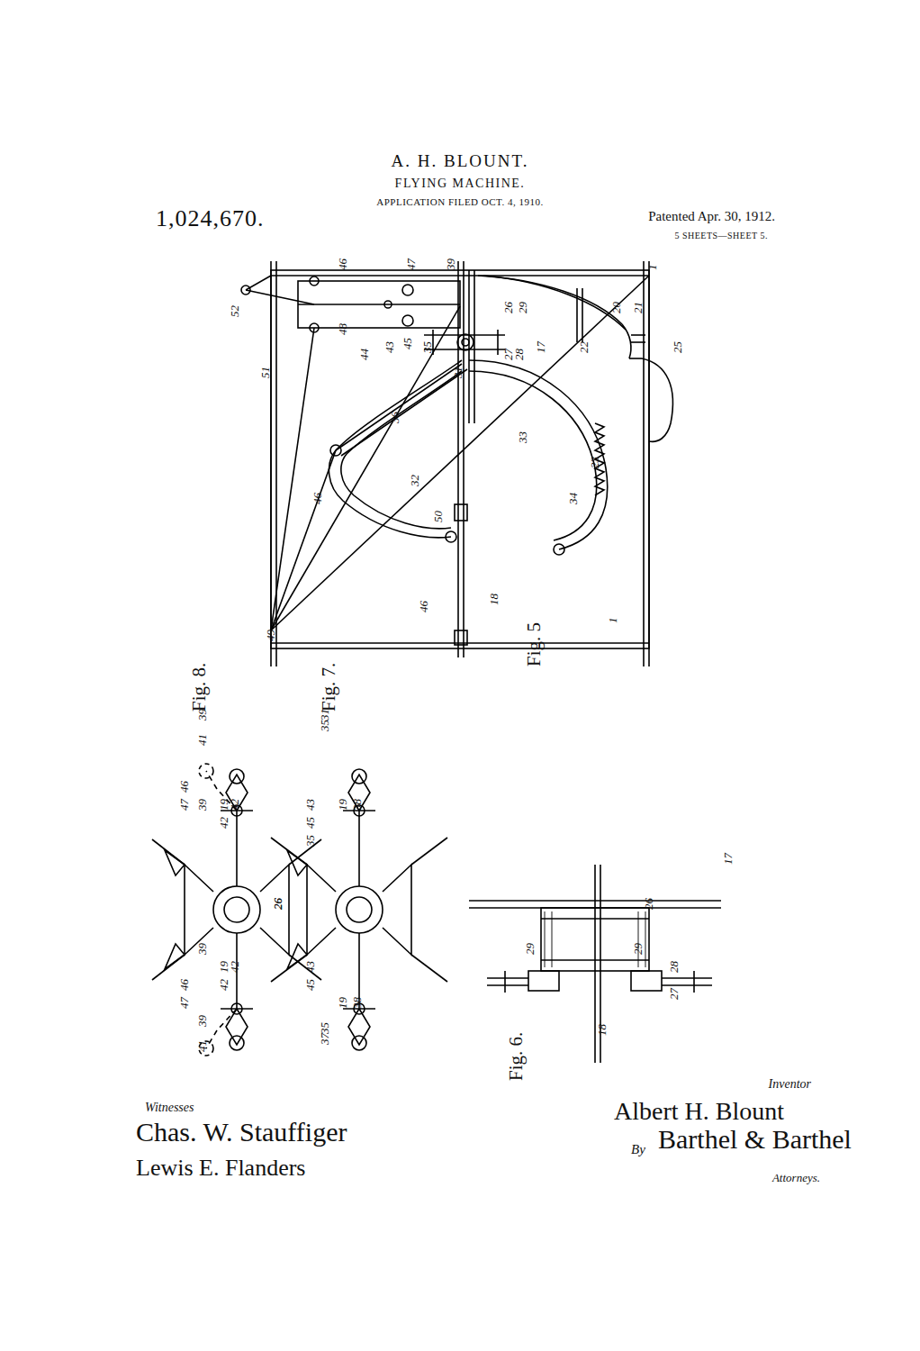A. H. BLOUNT.
FLYING MACHINE.
APPLICATION FILED OCT. 4, 1910.
1,024,670.
Patented Apr. 30, 1912.
5 SHEETS—SHEET 5.
Fig. 5
Fig. 7.
Fig. 8.
Fig. 6.
52
51
46
49
46
18
46
48
44
43
45
47
35
39
31
32
36
50
26
27
28
29
17
22
20
21
25
23
34
33
1
1
31
35
19
38
43
45
35
26
43
45
19
38
37
35
39
41
46
47
39
19
42
42
26
39
19
42
42
46
47
39
41
17
26
29
29
28
27
18
Witnesses
Chas. W. Stauffiger
Lewis E. Flanders
Inventor
Albert H. Blount
By
Barthel & Barthel
Attorneys.